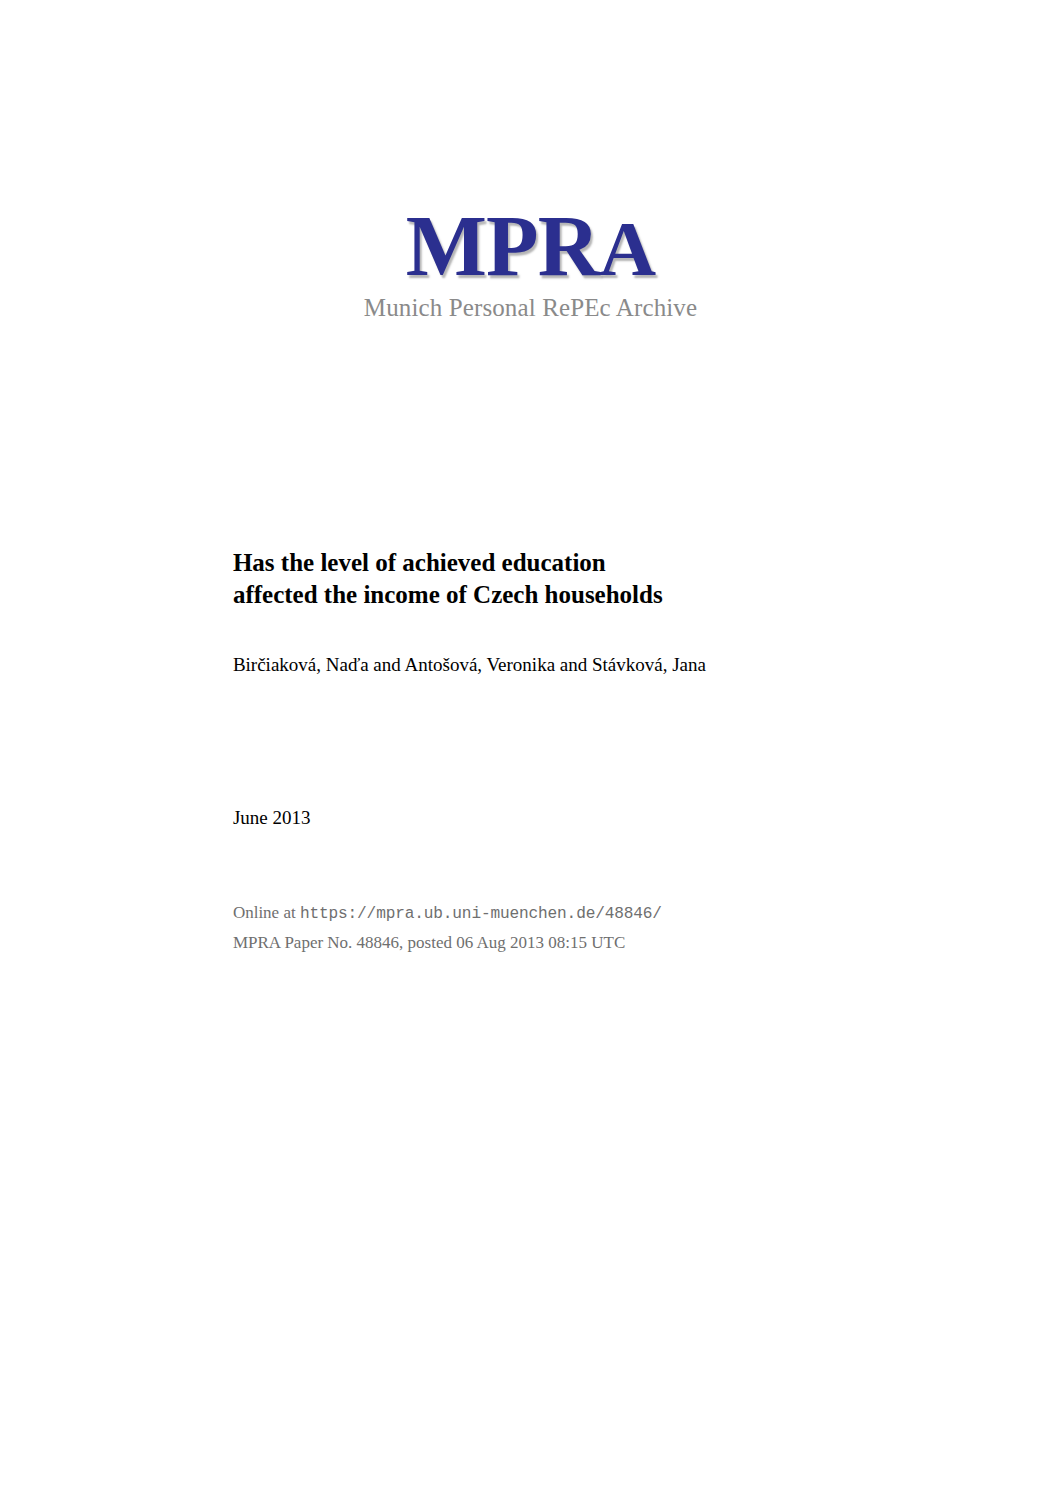MPRA
Munich Personal RePEc Archive
Has the level of achieved education
affected the income of Czech households
Birčiaková, Naďa and Antošová, Veronika and Stávková, Jana
June 2013
Online at https://mpra.ub.uni-muenchen.de/48846/
MPRA Paper No. 48846, posted 06 Aug 2013 08:15 UTC